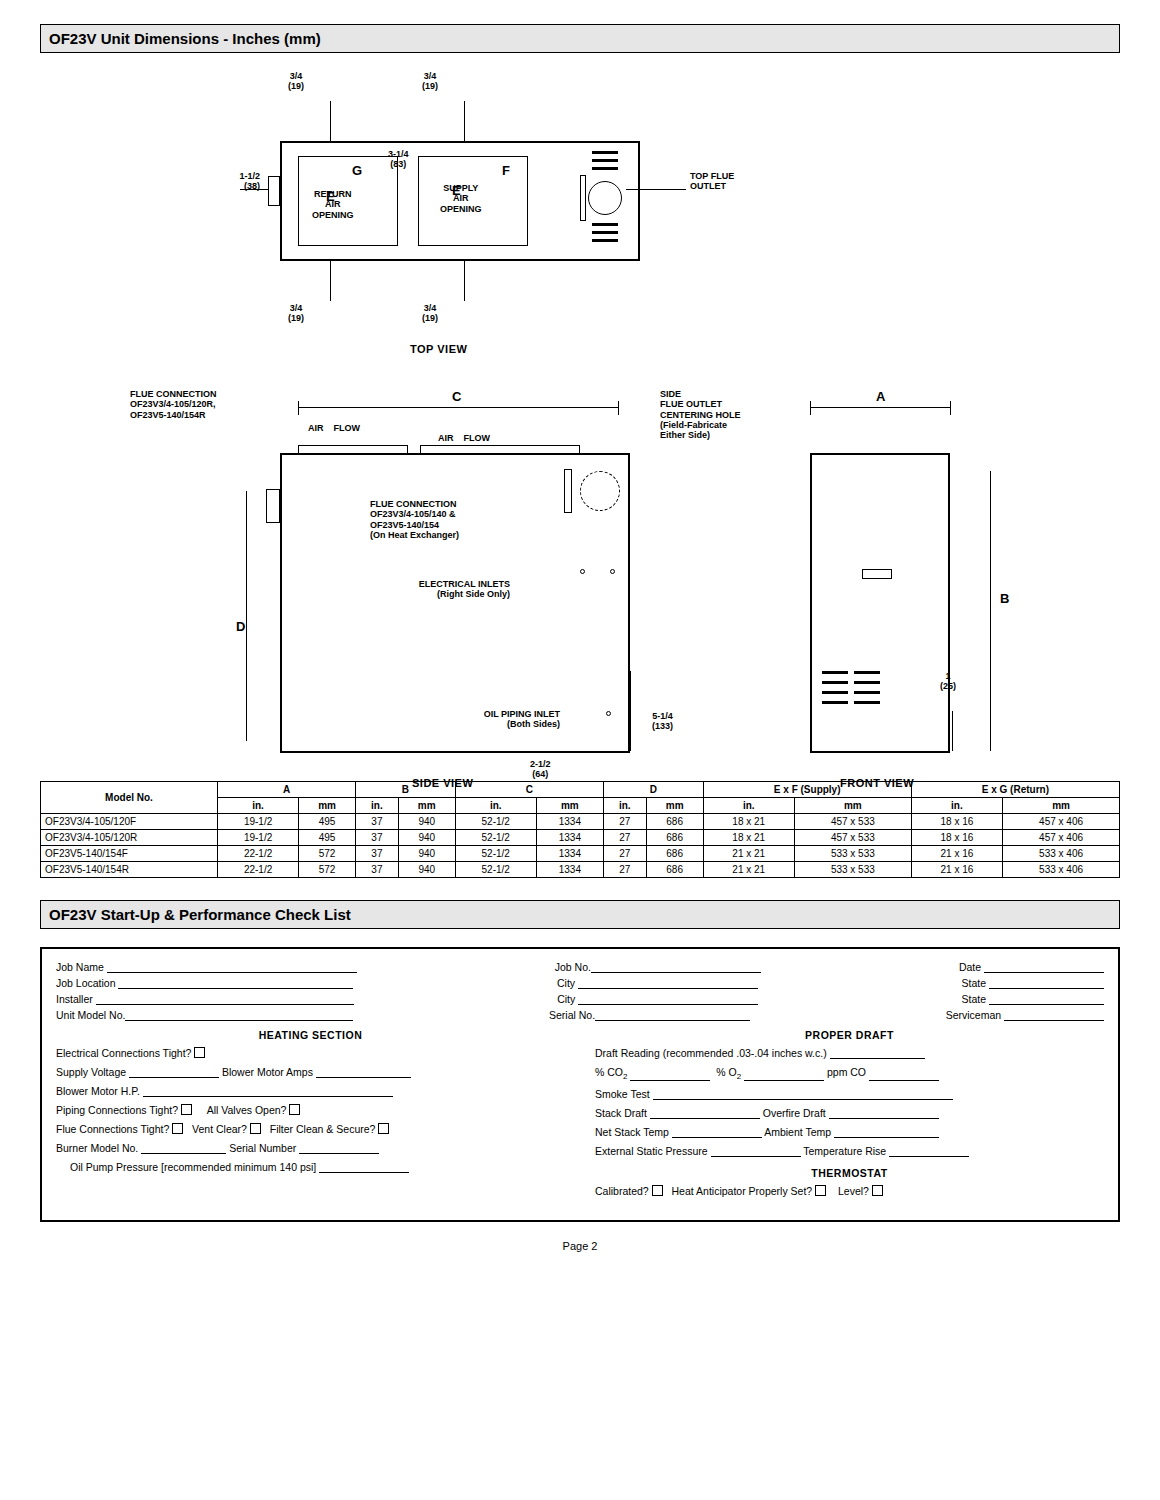OF23V Unit Dimensions - Inches (mm)
3/4
(19)
3/4
(19)
RETURN
AIR
OPENING
SUPPLY
AIR
OPENING
G
F
E
E
3-1/4
(83)
1-1/2
(38)
3/4
(19)
3/4
(19)
TOP FLUE
OUTLET
TOP VIEW
FLUE CONNECTION
OF23V3/4-105/120R,
OF23V5-140/154R
C
AIR FLOW
AIR FLOW
D
FLUE CONNECTION
OF23V3/4-105/140 &
OF23V5-140/154
(On Heat Exchanger)
SIDE
FLUE OUTLET
CENTERING HOLE
(Field-Fabricate
Either Side)
ELECTRICAL INLETS
(Right Side Only)
OIL PIPING INLET
(Both Sides)
5-1/4
(133)
2-1/2
(64)
SIDE VIEW
A
B
1
(25)
FRONT VIEW
| Model No. | A | B | C | D | E x F (Supply) | E x G (Return) |
| --- | --- | --- | --- | --- | --- | --- |
| in. | mm | in. | mm | in. | mm | in. | mm | in. | mm | in. | mm |
| OF23V3/4-105/120F | 19-1/2 | 495 | 37 | 940 | 52-1/2 | 1334 | 27 | 686 | 18 x 21 | 457 x 533 | 18 x 16 | 457 x 406 |
| OF23V3/4-105/120R | 19-1/2 | 495 | 37 | 940 | 52-1/2 | 1334 | 27 | 686 | 18 x 21 | 457 x 533 | 18 x 16 | 457 x 406 |
| OF23V5-140/154F | 22-1/2 | 572 | 37 | 940 | 52-1/2 | 1334 | 27 | 686 | 21 x 21 | 533 x 533 | 21 x 16 | 533 x 406 |
| OF23V5-140/154R | 22-1/2 | 572 | 37 | 940 | 52-1/2 | 1334 | 27 | 686 | 21 x 21 | 533 x 533 | 21 x 16 | 533 x 406 |
OF23V Start-Up & Performance Check List
Job Name Job No. Date
Job Location City State
Installer City State
Unit Model No. Serial No. Serviceman
HEATING SECTION
Electrical Connections Tight?
Supply Voltage Blower Motor Amps
Blower Motor H.P.
Piping Connections Tight? All Valves Open?
Flue Connections Tight? Vent Clear? Filter Clean & Secure?
Burner Model No. Serial Number
Oil Pump Pressure [recommended minimum 140 psi]
PROPER DRAFT
Draft Reading (recommended .03-.04 inches w.c.)
% CO2 % O2 ppm CO
Smoke Test
Stack Draft Overfire Draft
Net Stack Temp Ambient Temp
External Static Pressure Temperature Rise
THERMOSTAT
Calibrated? Heat Anticipator Properly Set? Level?
Page 2